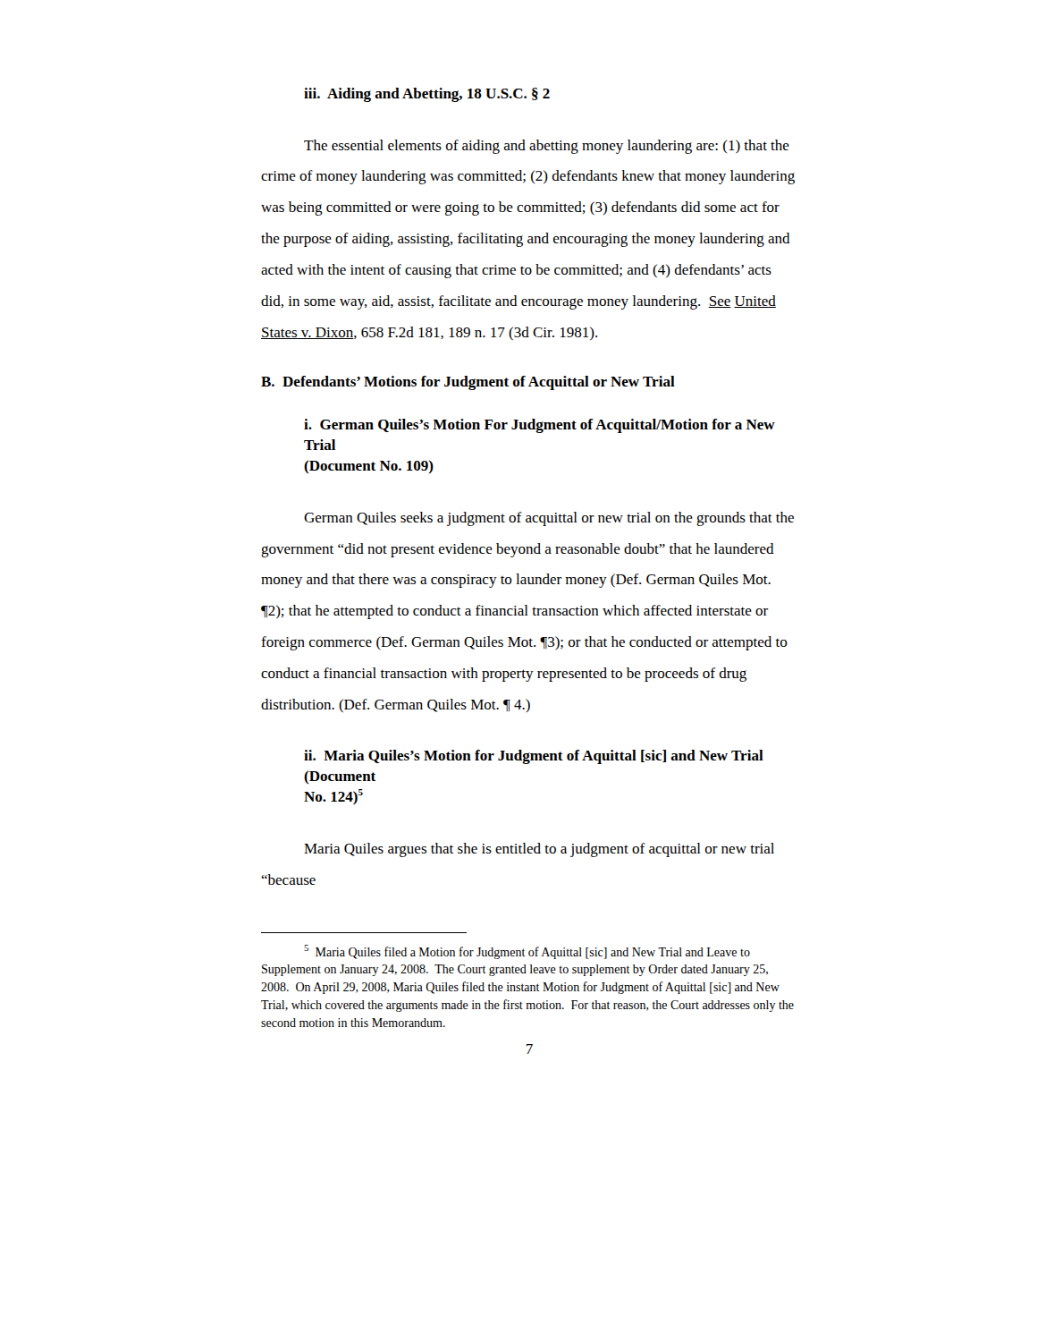iii. Aiding and Abetting, 18 U.S.C. § 2
The essential elements of aiding and abetting money laundering are: (1) that the crime of money laundering was committed; (2) defendants knew that money laundering was being committed or were going to be committed; (3) defendants did some act for the purpose of aiding, assisting, facilitating and encouraging the money laundering and acted with the intent of causing that crime to be committed; and (4) defendants’ acts did, in some way, aid, assist, facilitate and encourage money laundering. See United States v. Dixon, 658 F.2d 181, 189 n. 17 (3d Cir. 1981).
B. Defendants’ Motions for Judgment of Acquittal or New Trial
i. German Quiles’s Motion For Judgment of Acquittal/Motion for a New Trial(Document No. 109)
German Quiles seeks a judgment of acquittal or new trial on the grounds that the government “did not present evidence beyond a reasonable doubt” that he laundered money and that there was a conspiracy to launder money (Def. German Quiles Mot. ¶2); that he attempted to conduct a financial transaction which affected interstate or foreign commerce (Def. German Quiles Mot. ¶3); or that he conducted or attempted to conduct a financial transaction with property represented to be proceeds of drug distribution. (Def. German Quiles Mot. ¶ 4.)
ii. Maria Quiles’s Motion for Judgment of Aquittal [sic] and New Trial (DocumentNo. 124)5
Maria Quiles argues that she is entitled to a judgment of acquittal or new trial “because
5 Maria Quiles filed a Motion for Judgment of Aquittal [sic] and New Trial and Leave to Supplement on January 24, 2008. The Court granted leave to supplement by Order dated January 25, 2008. On April 29, 2008, Maria Quiles filed the instant Motion for Judgment of Aquittal [sic] and New Trial, which covered the arguments made in the first motion. For that reason, the Court addresses only the second motion in this Memorandum.
7